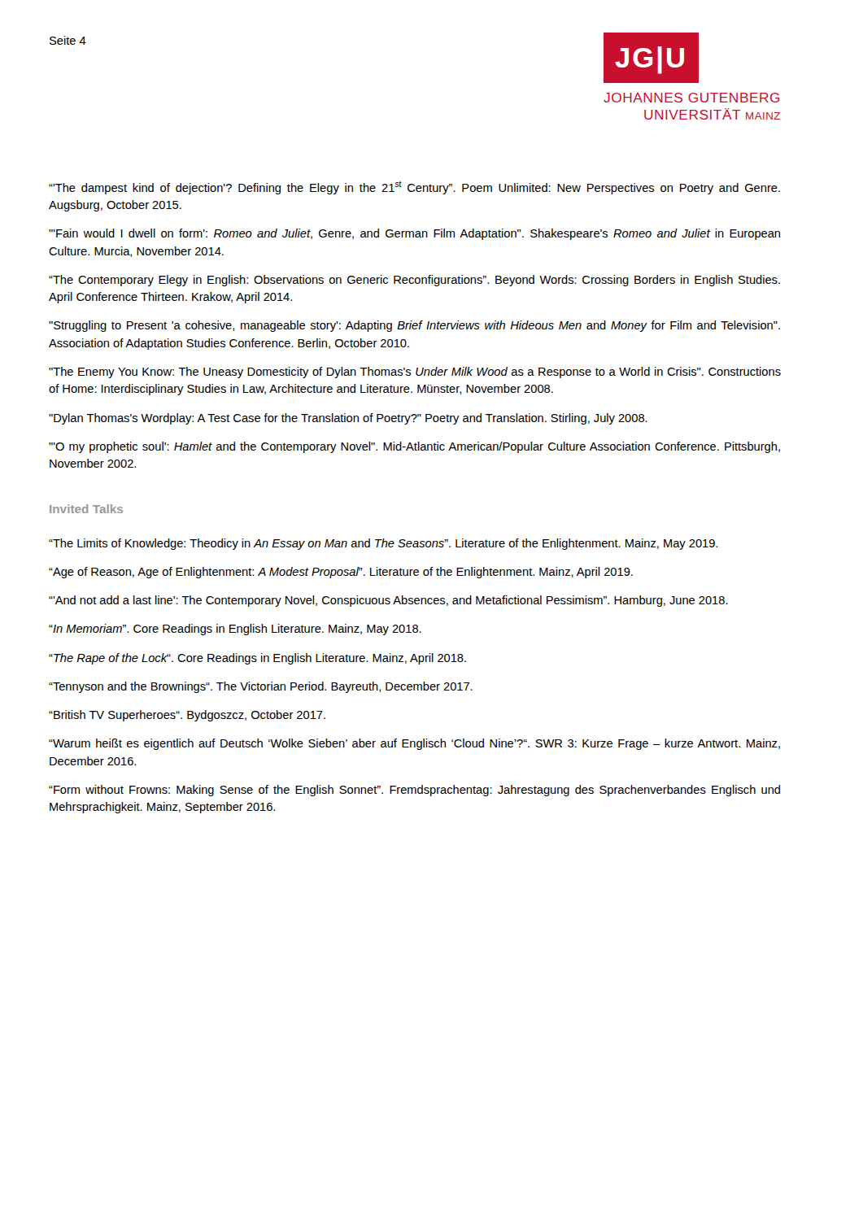Seite 4
JG|U
JOHANNES GUTENBERG
UNIVERSITÄT MAINZ
“'The dampest kind of dejection'? Defining the Elegy in the 21st Century”. Poem Unlimited: New Perspectives on Poetry and Genre. Augsburg, October 2015.
"'Fain would I dwell on form': Romeo and Juliet, Genre, and German Film Adaptation". Shakespeare's Romeo and Juliet in European Culture. Murcia, November 2014.
“The Contemporary Elegy in English: Observations on Generic Reconfigurations”. Beyond Words: Crossing Borders in English Studies. April Conference Thirteen. Krakow, April 2014.
"Struggling to Present 'a cohesive, manageable story': Adapting Brief Interviews with Hideous Men and Money for Film and Television". Association of Adaptation Studies Conference. Berlin, October 2010.
"The Enemy You Know: The Uneasy Domesticity of Dylan Thomas's Under Milk Wood as a Response to a World in Crisis". Constructions of Home: Interdisciplinary Studies in Law, Architecture and Literature. Münster, November 2008.
"Dylan Thomas's Wordplay: A Test Case for the Translation of Poetry?" Poetry and Translation. Stirling, July 2008.
"'O my prophetic soul': Hamlet and the Contemporary Novel". Mid-Atlantic American/Popular Culture Association Conference. Pittsburgh, November 2002.
Invited Talks
“The Limits of Knowledge: Theodicy in An Essay on Man and The Seasons”. Literature of the Enlightenment. Mainz, May 2019.
“Age of Reason, Age of Enlightenment: A Modest Proposal”. Literature of the Enlightenment. Mainz, April 2019.
“'And not add a last line': The Contemporary Novel, Conspicuous Absences, and Metafictional Pessimism”. Hamburg, June 2018.
“In Memoriam”. Core Readings in English Literature. Mainz, May 2018.
“The Rape of the Lock“. Core Readings in English Literature. Mainz, April 2018.
“Tennyson and the Brownings“. The Victorian Period. Bayreuth, December 2017.
“British TV Superheroes“. Bydgoszcz, October 2017.
“Warum heißt es eigentlich auf Deutsch ‘Wolke Sieben’ aber auf Englisch ‘Cloud Nine’?“. SWR 3: Kurze Frage – kurze Antwort. Mainz, December 2016.
“Form without Frowns: Making Sense of the English Sonnet”. Fremdsprachentag: Jahrestagung des Sprachenverbandes Englisch und Mehrsprachigkeit. Mainz, September 2016.